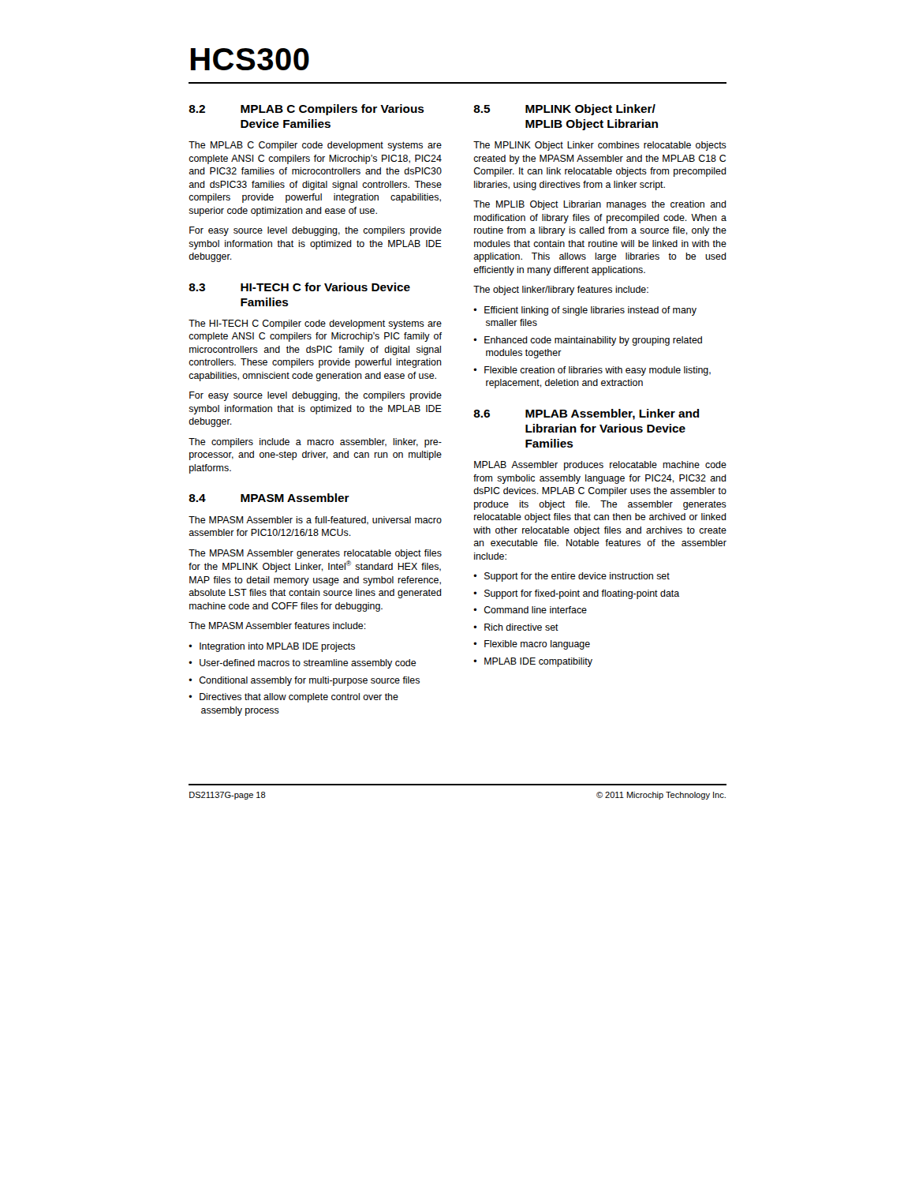HCS300
8.2 MPLAB C Compilers for Various Device Families
The MPLAB C Compiler code development systems are complete ANSI C compilers for Microchip’s PIC18, PIC24 and PIC32 families of microcontrollers and the dsPIC30 and dsPIC33 families of digital signal controllers. These compilers provide powerful integration capabilities, superior code optimization and ease of use.
For easy source level debugging, the compilers provide symbol information that is optimized to the MPLAB IDE debugger.
8.3 HI-TECH C for Various Device Families
The HI-TECH C Compiler code development systems are complete ANSI C compilers for Microchip’s PIC family of microcontrollers and the dsPIC family of digital signal controllers. These compilers provide powerful integration capabilities, omniscient code generation and ease of use.
For easy source level debugging, the compilers provide symbol information that is optimized to the MPLAB IDE debugger.
The compilers include a macro assembler, linker, pre-processor, and one-step driver, and can run on multiple platforms.
8.4 MPASM Assembler
The MPASM Assembler is a full-featured, universal macro assembler for PIC10/12/16/18 MCUs.
The MPASM Assembler generates relocatable object files for the MPLINK Object Linker, Intel® standard HEX files, MAP files to detail memory usage and symbol reference, absolute LST files that contain source lines and generated machine code and COFF files for debugging.
The MPASM Assembler features include:
Integration into MPLAB IDE projects
User-defined macros to streamline assembly code
Conditional assembly for multi-purpose source files
Directives that allow complete control over the assembly process
8.5 MPLINK Object Linker/
MPLIB Object Librarian
The MPLINK Object Linker combines relocatable objects created by the MPASM Assembler and the MPLAB C18 C Compiler. It can link relocatable objects from precompiled libraries, using directives from a linker script.
The MPLIB Object Librarian manages the creation and modification of library files of precompiled code. When a routine from a library is called from a source file, only the modules that contain that routine will be linked in with the application. This allows large libraries to be used efficiently in many different applications.
The object linker/library features include:
Efficient linking of single libraries instead of many smaller files
Enhanced code maintainability by grouping related modules together
Flexible creation of libraries with easy module listing, replacement, deletion and extraction
8.6 MPLAB Assembler, Linker and Librarian for Various Device Families
MPLAB Assembler produces relocatable machine code from symbolic assembly language for PIC24, PIC32 and dsPIC devices. MPLAB C Compiler uses the assembler to produce its object file. The assembler generates relocatable object files that can then be archived or linked with other relocatable object files and archives to create an executable file. Notable features of the assembler include:
Support for the entire device instruction set
Support for fixed-point and floating-point data
Command line interface
Rich directive set
Flexible macro language
MPLAB IDE compatibility
DS21137G-page 18 © 2011 Microchip Technology Inc.